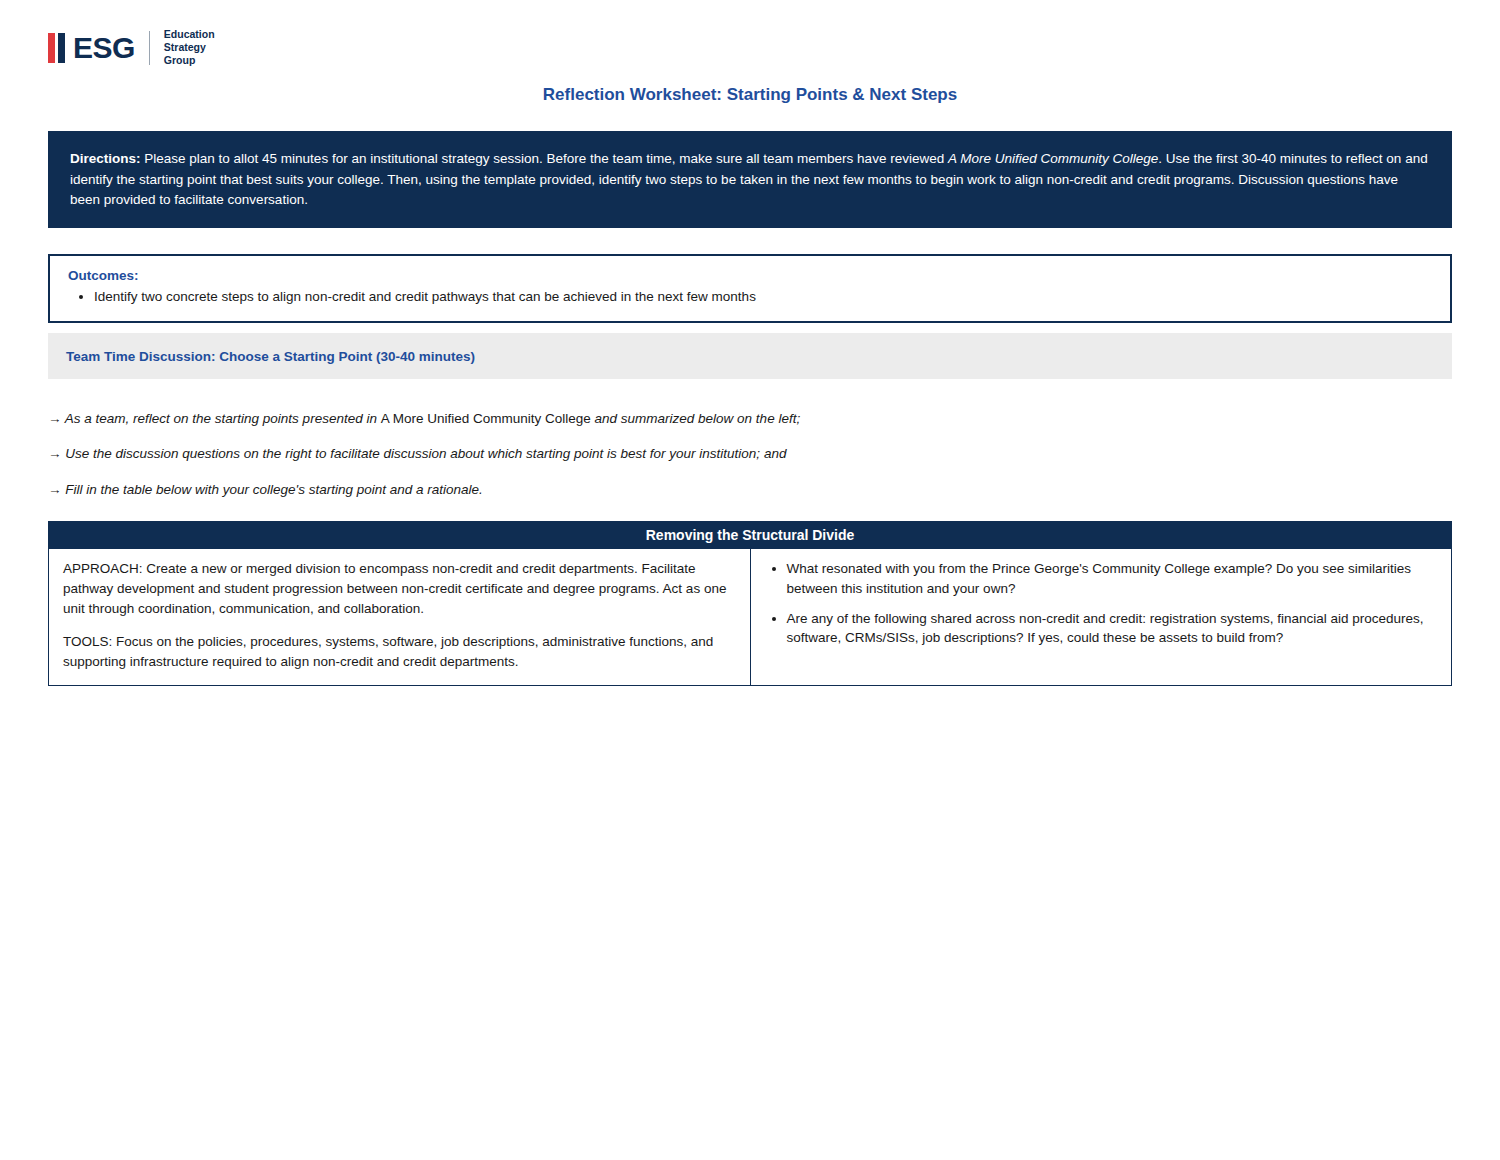ESG
Education
Strategy
Group
Reflection Worksheet: Starting Points & Next Steps
Directions: Please plan to allot 45 minutes for an institutional strategy session. Before the team time, make sure all team members have reviewed A More Unified Community College. Use the first 30-40 minutes to reflect on and identify the starting point that best suits your college. Then, using the template provided, identify two steps to be taken in the next few months to begin work to align non-credit and credit programs. Discussion questions have been provided to facilitate conversation.
Outcomes:
Identify two concrete steps to align non-credit and credit pathways that can be achieved in the next few months
Team Time Discussion: Choose a Starting Point (30-40 minutes)
→ As a team, reflect on the starting points presented in A More Unified Community College and summarized below on the left;
→ Use the discussion questions on the right to facilitate discussion about which starting point is best for your institution; and
→ Fill in the table below with your college's starting point and a rationale.
| Removing the Structural Divide |
| --- |
| APPROACH: Create a new or merged division to encompass non-credit and credit departments. Facilitate pathway development and student progression between non-credit certificate and degree programs. Act as one unit through coordination, communication, and collaboration. TOOLS: Focus on the policies, procedures, systems, software, job descriptions, administrative functions, and supporting infrastructure required to align non-credit and credit departments. | What resonated with you from the Prince George's Community College example? Do you see similarities between this institution and your own? Are any of the following shared across non-credit and credit: registration systems, financial aid procedures, software, CRMs/SISs, job descriptions? If yes, could these be assets to build from? |